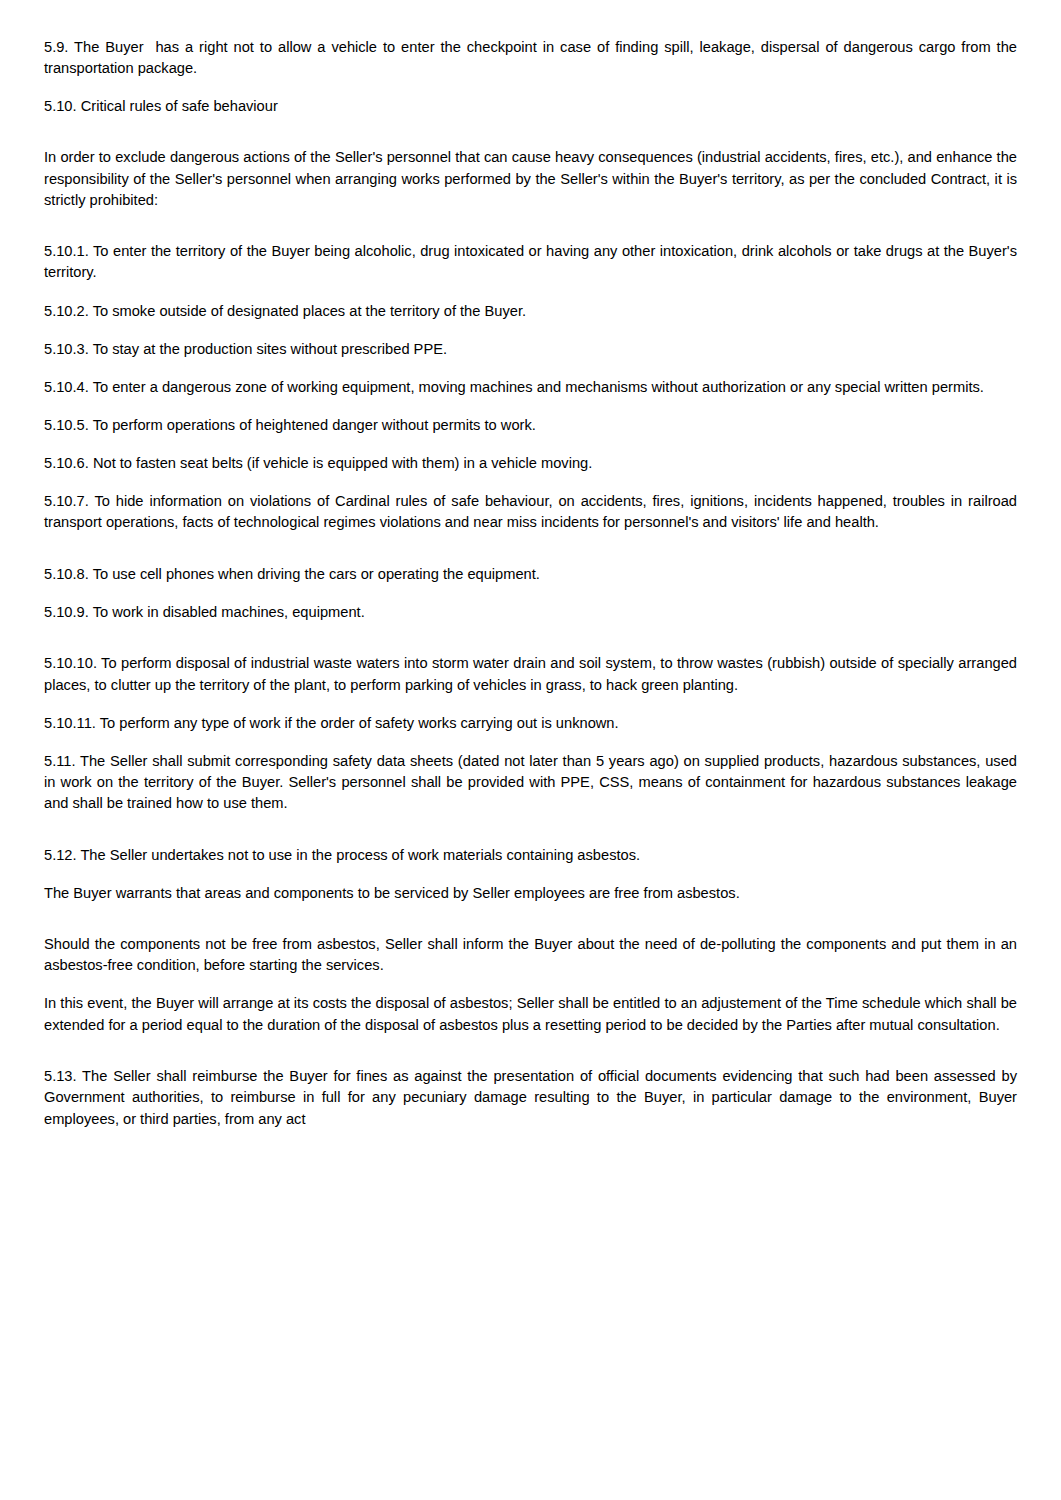5.9. The Buyer has a right not to allow a vehicle to enter the checkpoint in case of finding spill, leakage, dispersal of dangerous cargo from the transportation package.
5.10. Critical rules of safe behaviour
In order to exclude dangerous actions of the Seller's personnel that can cause heavy consequences (industrial accidents, fires, etc.), and enhance the responsibility of the Seller's personnel when arranging works performed by the Seller's within the Buyer's territory, as per the concluded Contract, it is strictly prohibited:
5.10.1. To enter the territory of the Buyer being alcoholic, drug intoxicated or having any other intoxication, drink alcohols or take drugs at the Buyer's territory.
5.10.2. To smoke outside of designated places at the territory of the Buyer.
5.10.3. To stay at the production sites without prescribed PPE.
5.10.4. To enter a dangerous zone of working equipment, moving machines and mechanisms without authorization or any special written permits.
5.10.5. To perform operations of heightened danger without permits to work.
5.10.6. Not to fasten seat belts (if vehicle is equipped with them) in a vehicle moving.
5.10.7. To hide information on violations of Cardinal rules of safe behaviour, on accidents, fires, ignitions, incidents happened, troubles in railroad transport operations, facts of technological regimes violations and near miss incidents for personnel's and visitors' life and health.
5.10.8. To use cell phones when driving the cars or operating the equipment.
5.10.9. To work in disabled machines, equipment.
5.10.10. To perform disposal of industrial waste waters into storm water drain and soil system, to throw wastes (rubbish) outside of specially arranged places, to clutter up the territory of the plant, to perform parking of vehicles in grass, to hack green planting.
5.10.11. To perform any type of work if the order of safety works carrying out is unknown.
5.11. The Seller shall submit corresponding safety data sheets (dated not later than 5 years ago) on supplied products, hazardous substances, used in work on the territory of the Buyer. Seller's personnel shall be provided with PPE, CSS, means of containment for hazardous substances leakage and shall be trained how to use them.
5.12. The Seller undertakes not to use in the process of work materials containing asbestos.
The Buyer warrants that areas and components to be serviced by Seller employees are free from asbestos.
Should the components not be free from asbestos, Seller shall inform the Buyer about the need of de-polluting the components and put them in an asbestos-free condition, before starting the services.
In this event, the Buyer will arrange at its costs the disposal of asbestos; Seller shall be entitled to an adjustement of the Time schedule which shall be extended for a period equal to the duration of the disposal of asbestos plus a resetting period to be decided by the Parties after mutual consultation.
5.13. The Seller shall reimburse the Buyer for fines as against the presentation of official documents evidencing that such had been assessed by Government authorities, to reimburse in full for any pecuniary damage resulting to the Buyer, in particular damage to the environment, Buyer employees, or third parties, from any act